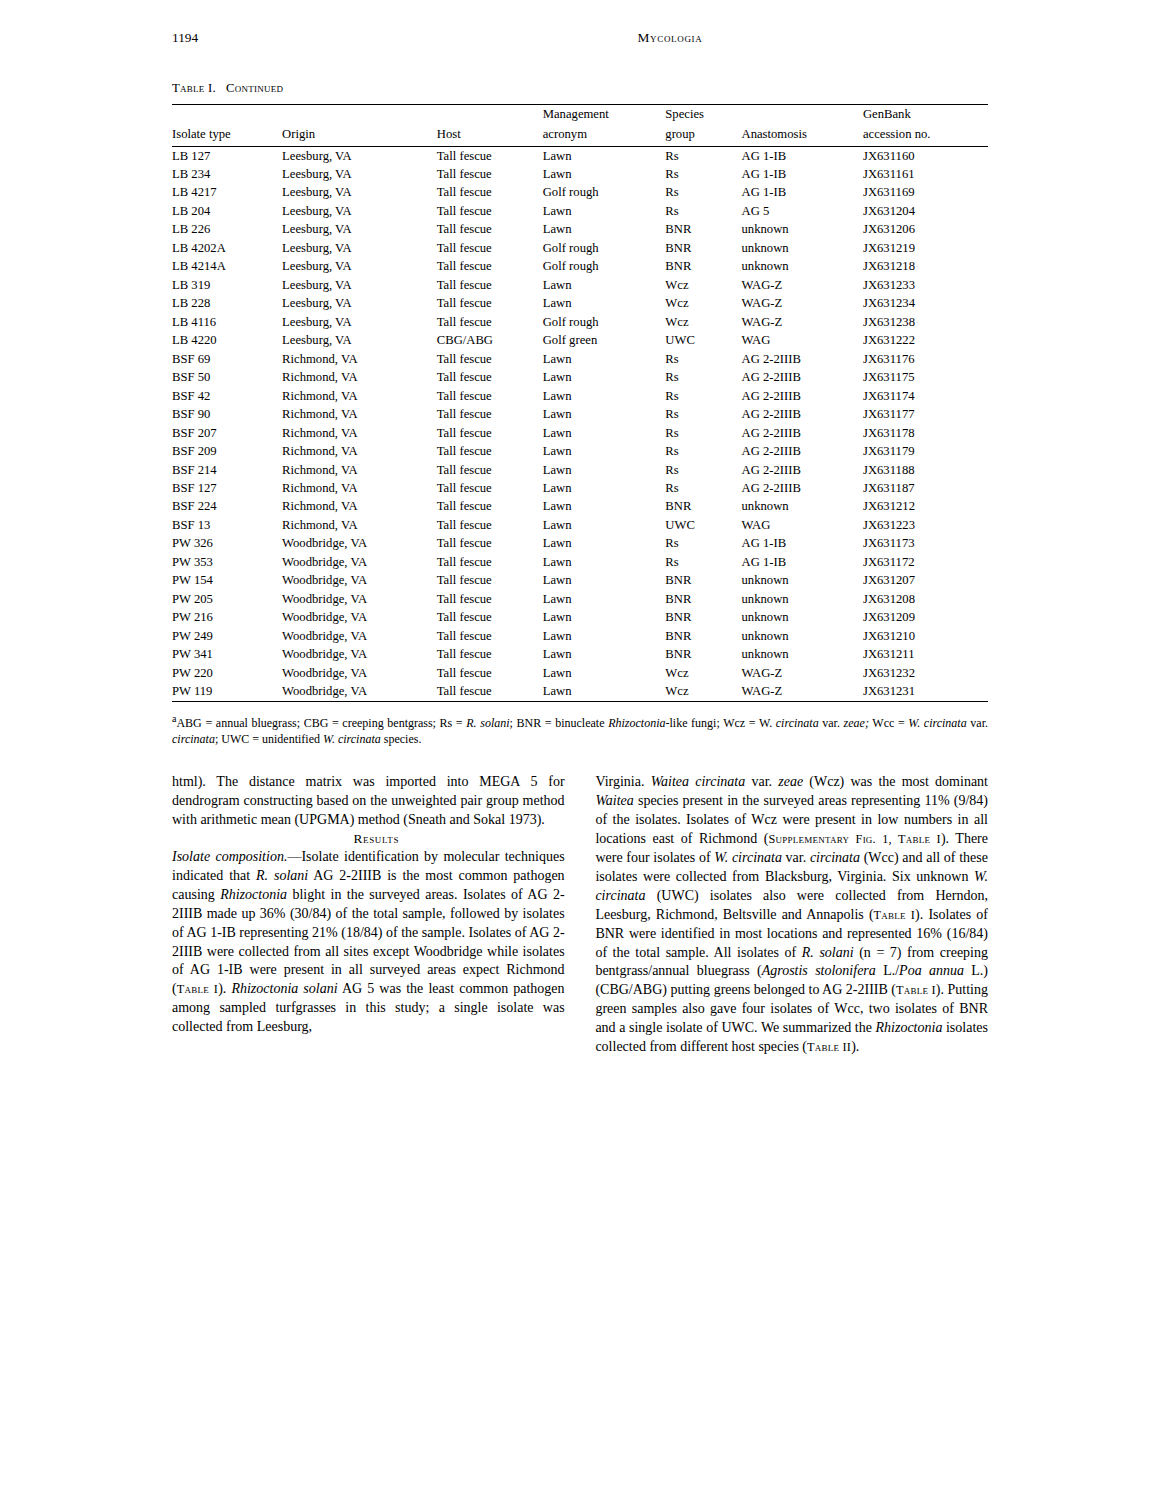1194 Mycologia
Table I. Continued
| | | | Management | Species | | GenBank |
| --- | --- | --- | --- | --- | --- | --- |
| Isolate type | Origin | Host | acronym | group | Anastomosis | accession no. |
| LB 127 | Leesburg, VA | Tall fescue | Lawn | Rs | AG 1-IB | JX631160 |
| LB 234 | Leesburg, VA | Tall fescue | Lawn | Rs | AG 1-IB | JX631161 |
| LB 4217 | Leesburg, VA | Tall fescue | Golf rough | Rs | AG 1-IB | JX631169 |
| LB 204 | Leesburg, VA | Tall fescue | Lawn | Rs | AG 5 | JX631204 |
| LB 226 | Leesburg, VA | Tall fescue | Lawn | BNR | unknown | JX631206 |
| LB 4202A | Leesburg, VA | Tall fescue | Golf rough | BNR | unknown | JX631219 |
| LB 4214A | Leesburg, VA | Tall fescue | Golf rough | BNR | unknown | JX631218 |
| LB 319 | Leesburg, VA | Tall fescue | Lawn | Wcz | WAG-Z | JX631233 |
| LB 228 | Leesburg, VA | Tall fescue | Lawn | Wcz | WAG-Z | JX631234 |
| LB 4116 | Leesburg, VA | Tall fescue | Golf rough | Wcz | WAG-Z | JX631238 |
| LB 4220 | Leesburg, VA | CBG/ABG | Golf green | UWC | WAG | JX631222 |
| BSF 69 | Richmond, VA | Tall fescue | Lawn | Rs | AG 2-2IIIB | JX631176 |
| BSF 50 | Richmond, VA | Tall fescue | Lawn | Rs | AG 2-2IIIB | JX631175 |
| BSF 42 | Richmond, VA | Tall fescue | Lawn | Rs | AG 2-2IIIB | JX631174 |
| BSF 90 | Richmond, VA | Tall fescue | Lawn | Rs | AG 2-2IIIB | JX631177 |
| BSF 207 | Richmond, VA | Tall fescue | Lawn | Rs | AG 2-2IIIB | JX631178 |
| BSF 209 | Richmond, VA | Tall fescue | Lawn | Rs | AG 2-2IIIB | JX631179 |
| BSF 214 | Richmond, VA | Tall fescue | Lawn | Rs | AG 2-2IIIB | JX631188 |
| BSF 127 | Richmond, VA | Tall fescue | Lawn | Rs | AG 2-2IIIB | JX631187 |
| BSF 224 | Richmond, VA | Tall fescue | Lawn | BNR | unknown | JX631212 |
| BSF 13 | Richmond, VA | Tall fescue | Lawn | UWC | WAG | JX631223 |
| PW 326 | Woodbridge, VA | Tall fescue | Lawn | Rs | AG 1-IB | JX631173 |
| PW 353 | Woodbridge, VA | Tall fescue | Lawn | Rs | AG 1-IB | JX631172 |
| PW 154 | Woodbridge, VA | Tall fescue | Lawn | BNR | unknown | JX631207 |
| PW 205 | Woodbridge, VA | Tall fescue | Lawn | BNR | unknown | JX631208 |
| PW 216 | Woodbridge, VA | Tall fescue | Lawn | BNR | unknown | JX631209 |
| PW 249 | Woodbridge, VA | Tall fescue | Lawn | BNR | unknown | JX631210 |
| PW 341 | Woodbridge, VA | Tall fescue | Lawn | BNR | unknown | JX631211 |
| PW 220 | Woodbridge, VA | Tall fescue | Lawn | Wcz | WAG-Z | JX631232 |
| PW 119 | Woodbridge, VA | Tall fescue | Lawn | Wcz | WAG-Z | JX631231 |
aABG = annual bluegrass; CBG = creeping bentgrass; Rs = R. solani; BNR = binucleate Rhizoctonia-like fungi; Wcz = W. circinata var. zeae; Wcc = W. circinata var. circinata; UWC = unidentified W. circinata species.
html). The distance matrix was imported into MEGA 5 for dendrogram constructing based on the unweighted pair group method with arithmetic mean (UPGMA) method (Sneath and Sokal 1973).
Results
Isolate composition.—Isolate identification by molecular techniques indicated that R. solani AG 2-2IIIB is the most common pathogen causing Rhizoctonia blight in the surveyed areas. Isolates of AG 2-2IIIB made up 36% (30/84) of the total sample, followed by isolates of AG 1-IB representing 21% (18/84) of the sample. Isolates of AG 2-2IIIB were collected from all sites except Woodbridge while isolates of AG 1-IB were present in all surveyed areas expect Richmond (Table I). Rhizoctonia solani AG 5 was the least common pathogen among sampled turfgrasses in this study; a single isolate was collected from Leesburg,
Virginia. Waitea circinata var. zeae (Wcz) was the most dominant Waitea species present in the surveyed areas representing 11% (9/84) of the isolates. Isolates of Wcz were present in low numbers in all locations east of Richmond (Supplementary Fig. 1, Table I). There were four isolates of W. circinata var. circinata (Wcc) and all of these isolates were collected from Blacksburg, Virginia. Six unknown W. circinata (UWC) isolates also were collected from Herndon, Leesburg, Richmond, Beltsville and Annapolis (Table I). Isolates of BNR were identified in most locations and represented 16% (16/84) of the total sample. All isolates of R. solani (n = 7) from creeping bentgrass/annual bluegrass (Agrostis stolonifera L./Poa annua L.) (CBG/ABG) putting greens belonged to AG 2-2IIIB (Table I). Putting green samples also gave four isolates of Wcc, two isolates of BNR and a single isolate of UWC. We summarized the Rhizoctonia isolates collected from different host species (Table II).